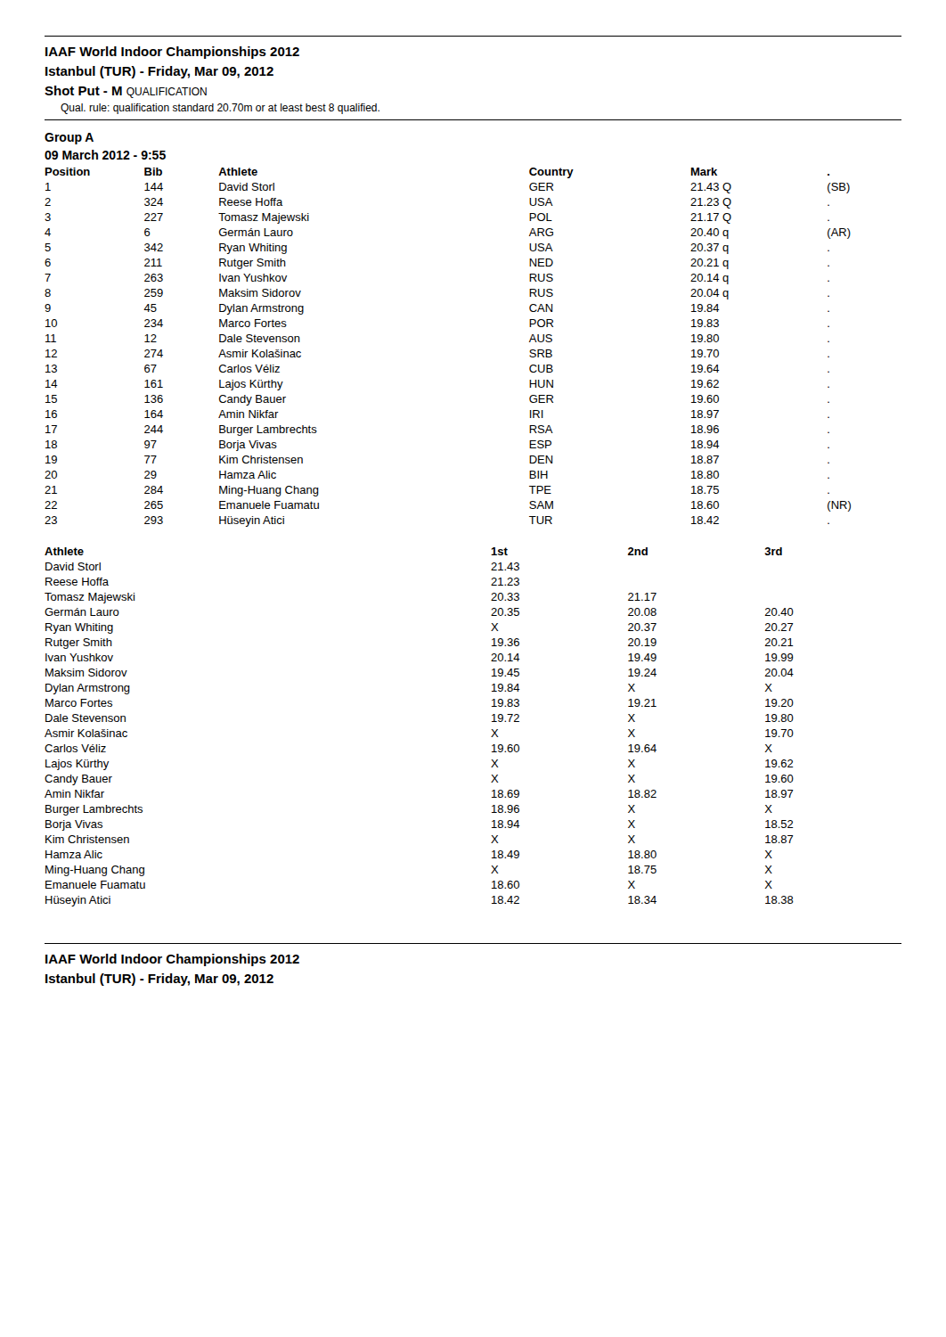IAAF World Indoor Championships 2012
Istanbul (TUR) - Friday, Mar 09, 2012
Shot Put - M QUALIFICATION
Qual. rule: qualification standard 20.70m or at least best 8 qualified.
Group A
09 March 2012 - 9:55
| Position | Bib | Athlete | Country | Mark | . |
| --- | --- | --- | --- | --- | --- |
| 1 | 144 | David Storl | GER | 21.43 Q | (SB) |
| 2 | 324 | Reese Hoffa | USA | 21.23 Q | . |
| 3 | 227 | Tomasz Majewski | POL | 21.17 Q | . |
| 4 | 6 | Germán Lauro | ARG | 20.40 q | (AR) |
| 5 | 342 | Ryan Whiting | USA | 20.37 q | . |
| 6 | 211 | Rutger Smith | NED | 20.21 q | . |
| 7 | 263 | Ivan Yushkov | RUS | 20.14 q | . |
| 8 | 259 | Maksim Sidorov | RUS | 20.04 q | . |
| 9 | 45 | Dylan Armstrong | CAN | 19.84 | . |
| 10 | 234 | Marco Fortes | POR | 19.83 | . |
| 11 | 12 | Dale Stevenson | AUS | 19.80 | . |
| 12 | 274 | Asmir Kolašinac | SRB | 19.70 | . |
| 13 | 67 | Carlos Véliz | CUB | 19.64 | . |
| 14 | 161 | Lajos Kürthy | HUN | 19.62 | . |
| 15 | 136 | Candy Bauer | GER | 19.60 | . |
| 16 | 164 | Amin Nikfar | IRI | 18.97 | . |
| 17 | 244 | Burger Lambrechts | RSA | 18.96 | . |
| 18 | 97 | Borja Vivas | ESP | 18.94 | . |
| 19 | 77 | Kim Christensen | DEN | 18.87 | . |
| 20 | 29 | Hamza Alic | BIH | 18.80 | . |
| 21 | 284 | Ming-Huang Chang | TPE | 18.75 | . |
| 22 | 265 | Emanuele Fuamatu | SAM | 18.60 | (NR) |
| 23 | 293 | Hüseyin Atici | TUR | 18.42 | . |
| Athlete | 1st | 2nd | 3rd |
| --- | --- | --- | --- |
| David Storl | 21.43 | | |
| Reese Hoffa | 21.23 | | |
| Tomasz Majewski | 20.33 | 21.17 | |
| Germán Lauro | 20.35 | 20.08 | 20.40 |
| Ryan Whiting | X | 20.37 | 20.27 |
| Rutger Smith | 19.36 | 20.19 | 20.21 |
| Ivan Yushkov | 20.14 | 19.49 | 19.99 |
| Maksim Sidorov | 19.45 | 19.24 | 20.04 |
| Dylan Armstrong | 19.84 | X | X |
| Marco Fortes | 19.83 | 19.21 | 19.20 |
| Dale Stevenson | 19.72 | X | 19.80 |
| Asmir Kolašinac | X | X | 19.70 |
| Carlos Véliz | 19.60 | 19.64 | X |
| Lajos Kürthy | X | X | 19.62 |
| Candy Bauer | X | X | 19.60 |
| Amin Nikfar | 18.69 | 18.82 | 18.97 |
| Burger Lambrechts | 18.96 | X | X |
| Borja Vivas | 18.94 | X | 18.52 |
| Kim Christensen | X | X | 18.87 |
| Hamza Alic | 18.49 | 18.80 | X |
| Ming-Huang Chang | X | 18.75 | X |
| Emanuele Fuamatu | 18.60 | X | X |
| Hüseyin Atici | 18.42 | 18.34 | 18.38 |
IAAF World Indoor Championships 2012
Istanbul (TUR) - Friday, Mar 09, 2012